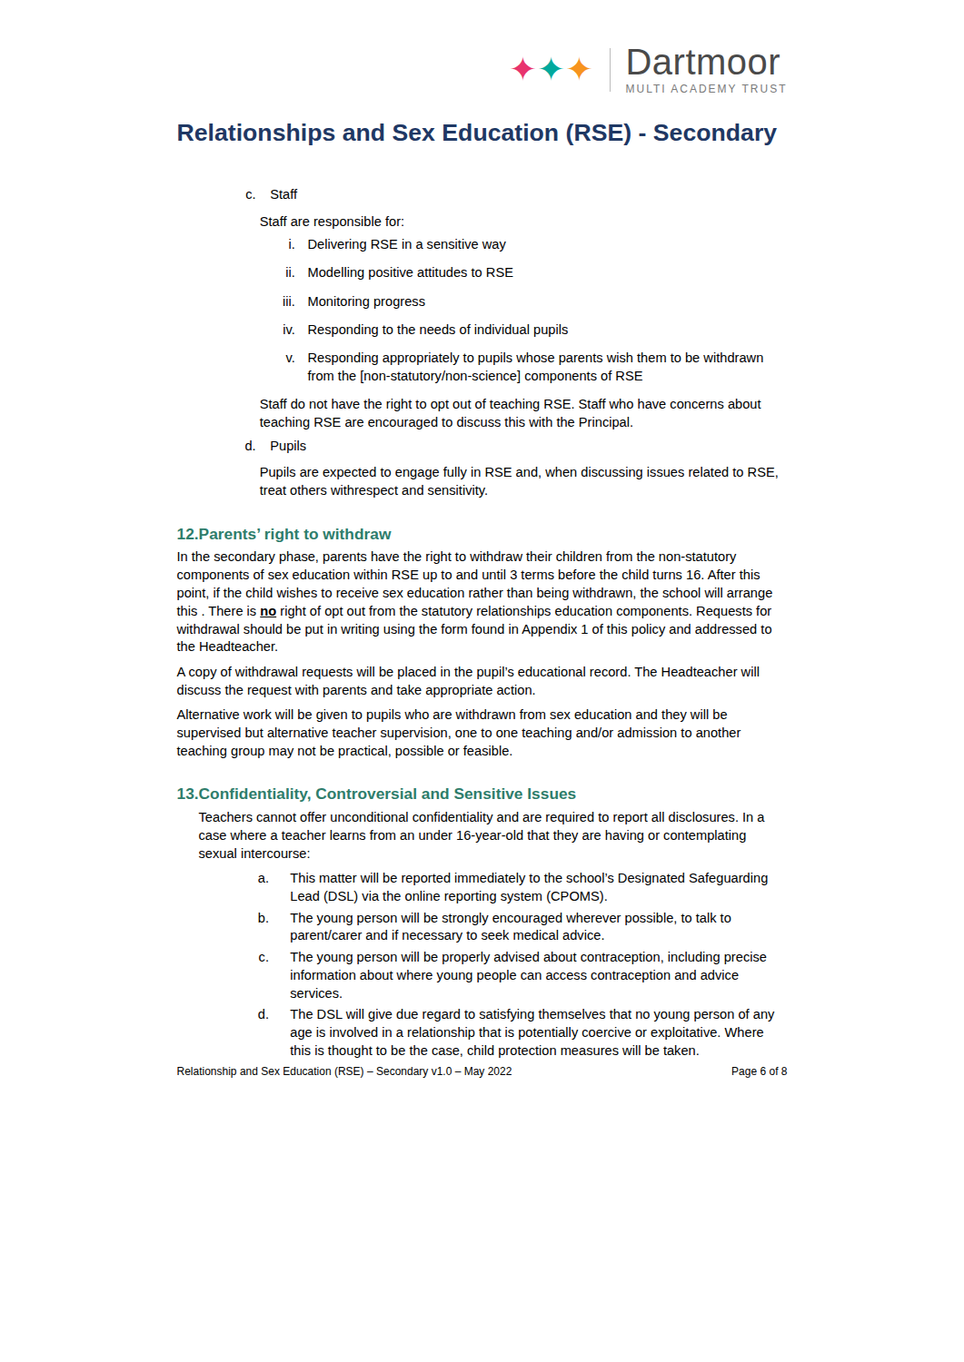✦✦✦ Dartmoor
MULTI ACADEMY TRUST
Relationships and Sex Education (RSE) - Secondary
Staff
Staff are responsible for:
Delivering RSE in a sensitive way
Modelling positive attitudes to RSE
Monitoring progress
Responding to the needs of individual pupils
Responding appropriately to pupils whose parents wish them to be withdrawn from the [non-statutory/non-science] components of RSE
Staff do not have the right to opt out of teaching RSE. Staff who have concerns about teaching RSE are encouraged to discuss this with the Principal.
Pupils
Pupils are expected to engage fully in RSE and, when discussing issues related to RSE, treat others withrespect and sensitivity.
12.Parents’ right to withdraw
In the secondary phase, parents have the right to withdraw their children from the non-statutory components of sex education within RSE up to and until 3 terms before the child turns 16. After this point, if the child wishes to receive sex education rather than being withdrawn, the school will arrange this . There is no right of opt out from the statutory relationships education components. Requests for withdrawal should be put in writing using the form found in Appendix 1 of this policy and addressed to the Headteacher.
A copy of withdrawal requests will be placed in the pupil’s educational record. The Headteacher will discuss the request with parents and take appropriate action.
Alternative work will be given to pupils who are withdrawn from sex education and they will be supervised but alternative teacher supervision, one to one teaching and/or admission to another teaching group may not be practical, possible or feasible.
13.Confidentiality, Controversial and Sensitive Issues
Teachers cannot offer unconditional confidentiality and are required to report all disclosures. In a case where a teacher learns from an under 16-year-old that they are having or contemplating sexual intercourse:
This matter will be reported immediately to the school’s Designated Safeguarding Lead (DSL) via the online reporting system (CPOMS).
The young person will be strongly encouraged wherever possible, to talk to parent/carer and if necessary to seek medical advice.
The young person will be properly advised about contraception, including precise information about where young people can access contraception and advice services.
The DSL will give due regard to satisfying themselves that no young person of any age is involved in a relationship that is potentially coercive or exploitative. Where this is thought to be the case, child protection measures will be taken.
Relationship and Sex Education (RSE) – Secondary v1.0 – May 2022 Page 6 of 8